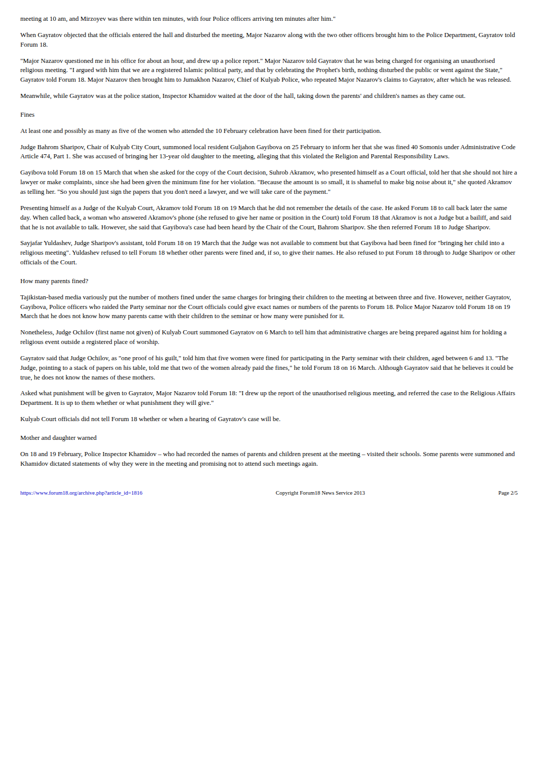meeting at 10 am, and Mirzoyev was there within ten minutes, with four Police officers arriving ten minutes after him."
When Gayratov objected that the officials entered the hall and disturbed the meeting, Major Nazarov along with the two other officers brought him to the Police Department, Gayratov told Forum 18.
"Major Nazarov questioned me in his office for about an hour, and drew up a police report." Major Nazarov told Gayratov that he was being charged for organising an unauthorised religious meeting. "I argued with him that we are a registered Islamic political party, and that by celebrating the Prophet's birth, nothing disturbed the public or went against the State," Gayratov told Forum 18. Major Nazarov then brought him to Jumakhon Nazarov, Chief of Kulyab Police, who repeated Major Nazarov's claims to Gayratov, after which he was released.
Meanwhile, while Gayratov was at the police station, Inspector Khamidov waited at the door of the hall, taking down the parents' and children's names as they came out.
Fines
At least one and possibly as many as five of the women who attended the 10 February celebration have been fined for their participation.
Judge Bahrom Sharipov, Chair of Kulyab City Court, summoned local resident Guljahon Gayibova on 25 February to inform her that she was fined 40 Somonis under Administrative Code Article 474, Part 1. She was accused of bringing her 13-year old daughter to the meeting, alleging that this violated the Religion and Parental Responsibility Laws.
Gayibova told Forum 18 on 15 March that when she asked for the copy of the Court decision, Suhrob Akramov, who presented himself as a Court official, told her that she should not hire a lawyer or make complaints, since she had been given the minimum fine for her violation. "Because the amount is so small, it is shameful to make big noise about it," she quoted Akramov as telling her. "So you should just sign the papers that you don't need a lawyer, and we will take care of the payment."
Presenting himself as a Judge of the Kulyab Court, Akramov told Forum 18 on 19 March that he did not remember the details of the case. He asked Forum 18 to call back later the same day. When called back, a woman who answered Akramov's phone (she refused to give her name or position in the Court) told Forum 18 that Akramov is not a Judge but a bailiff, and said that he is not available to talk. However, she said that Gayibova's case had been heard by the Chair of the Court, Bahrom Sharipov. She then referred Forum 18 to Judge Sharipov.
Sayjafar Yuldashev, Judge Sharipov's assistant, told Forum 18 on 19 March that the Judge was not available to comment but that Gayibova had been fined for "bringing her child into a religious meeting". Yuldashev refused to tell Forum 18 whether other parents were fined and, if so, to give their names. He also refused to put Forum 18 through to Judge Sharipov or other officials of the Court.
How many parents fined?
Tajikistan-based media variously put the number of mothers fined under the same charges for bringing their children to the meeting at between three and five. However, neither Gayratov, Gayibova, Police officers who raided the Party seminar nor the Court officials could give exact names or numbers of the parents to Forum 18. Police Major Nazarov told Forum 18 on 19 March that he does not know how many parents came with their children to the seminar or how many were punished for it.
Nonetheless, Judge Ochilov (first name not given) of Kulyab Court summoned Gayratov on 6 March to tell him that administrative charges are being prepared against him for holding a religious event outside a registered place of worship.
Gayratov said that Judge Ochilov, as "one proof of his guilt," told him that five women were fined for participating in the Party seminar with their children, aged between 6 and 13. "The Judge, pointing to a stack of papers on his table, told me that two of the women already paid the fines," he told Forum 18 on 16 March. Although Gayratov said that he believes it could be true, he does not know the names of these mothers.
Asked what punishment will be given to Gayratov, Major Nazarov told Forum 18: "I drew up the report of the unauthorised religious meeting, and referred the case to the Religious Affairs Department. It is up to them whether or what punishment they will give."
Kulyab Court officials did not tell Forum 18 whether or when a hearing of Gayratov's case will be.
Mother and daughter warned
On 18 and 19 February, Police Inspector Khamidov – who had recorded the names of parents and children present at the meeting – visited their schools. Some parents were summoned and Khamidov dictated statements of why they were in the meeting and promising not to attend such meetings again.
https://www.forum18.org/archive.php?article_id=1816
Copyright Forum18 News Service 2013
Page 2/5